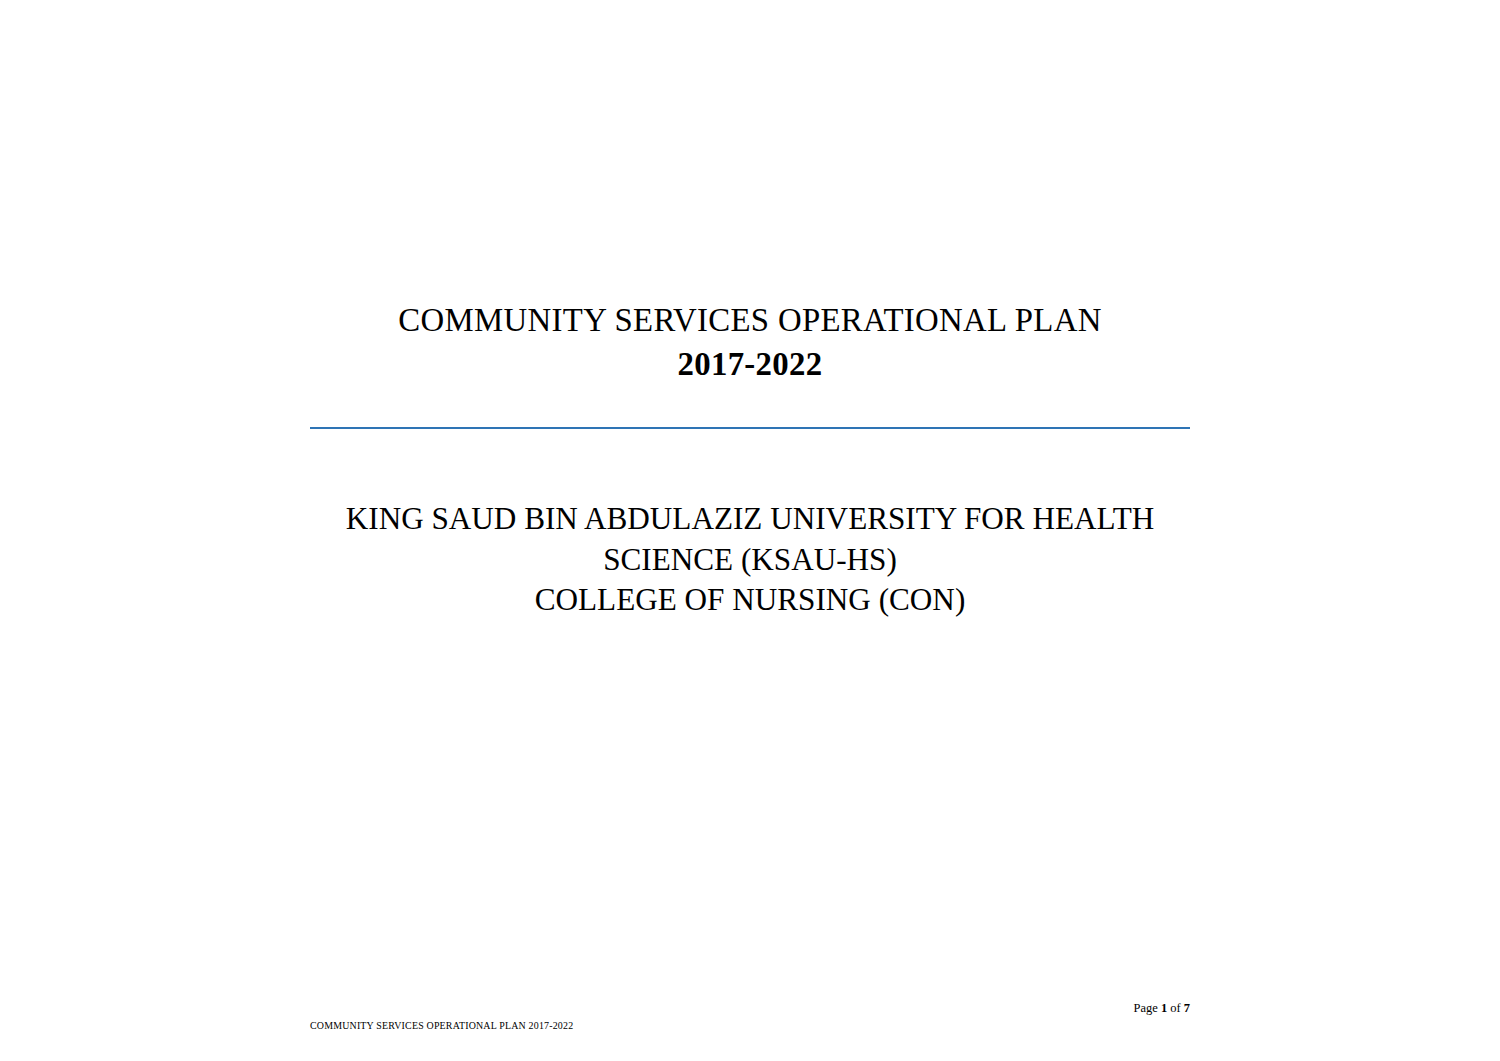COMMUNITY SERVICES OPERATIONAL PLAN 2017-2022
KING SAUD BIN ABDULAZIZ UNIVERSITY FOR HEALTH
SCIENCE (KSAU-HS)
COLLEGE OF NURSING (CON)
Page 1 of 7
COMMUNITY SERVICES OPERATIONAL PLAN 2017-2022